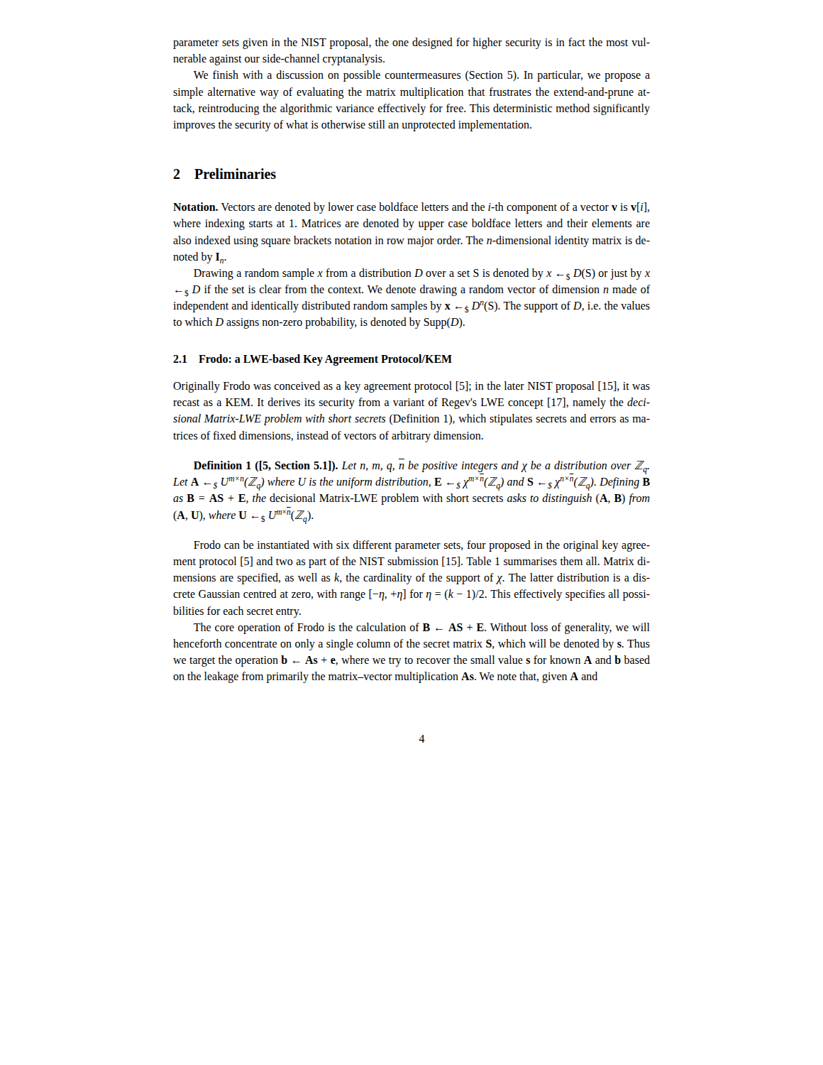parameter sets given in the NIST proposal, the one designed for higher security is in fact the most vulnerable against our side-channel cryptanalysis.
We finish with a discussion on possible countermeasures (Section 5). In particular, we propose a simple alternative way of evaluating the matrix multiplication that frustrates the extend-and-prune attack, reintroducing the algorithmic variance effectively for free. This deterministic method significantly improves the security of what is otherwise still an unprotected implementation.
2 Preliminaries
Notation. Vectors are denoted by lower case boldface letters and the i-th component of a vector v is v[i], where indexing starts at 1. Matrices are denoted by upper case boldface letters and their elements are also indexed using square brackets notation in row major order. The n-dimensional identity matrix is denoted by In.
Drawing a random sample x from a distribution D over a set S is denoted by x ←$ D(S) or just by x ←$ D if the set is clear from the context. We denote drawing a random vector of dimension n made of independent and identically distributed random samples by x ←$ Dn(S). The support of D, i.e. the values to which D assigns non-zero probability, is denoted by Supp(D).
2.1 Frodo: a LWE-based Key Agreement Protocol/KEM
Originally Frodo was conceived as a key agreement protocol [5]; in the later NIST proposal [15], it was recast as a KEM. It derives its security from a variant of Regev's LWE concept [17], namely the decisional Matrix-LWE problem with short secrets (Definition 1), which stipulates secrets and errors as matrices of fixed dimensions, instead of vectors of arbitrary dimension.
Definition 1 ([5, Section 5.1]). Let n, m, q, n be positive integers and χ be a distribution over ℤq. Let A ←$ Um×n(ℤq) where U is the uniform distribution, E ←$ χm×n(ℤq) and S ←$ χn×n(ℤq). Defining B as B = AS + E, the decisional Matrix-LWE problem with short secrets asks to distinguish (A, B) from (A, U), where U ←$ Um×n(ℤq).
Frodo can be instantiated with six different parameter sets, four proposed in the original key agreement protocol [5] and two as part of the NIST submission [15]. Table 1 summarises them all. Matrix dimensions are specified, as well as k, the cardinality of the support of χ. The latter distribution is a discrete Gaussian centred at zero, with range [−η, +η] for η = (k − 1)/2. This effectively specifies all possibilities for each secret entry.
The core operation of Frodo is the calculation of B ← AS + E. Without loss of generality, we will henceforth concentrate on only a single column of the secret matrix S, which will be denoted by s. Thus we target the operation b ← As + e, where we try to recover the small value s for known A and b based on the leakage from primarily the matrix–vector multiplication As. We note that, given A and
4